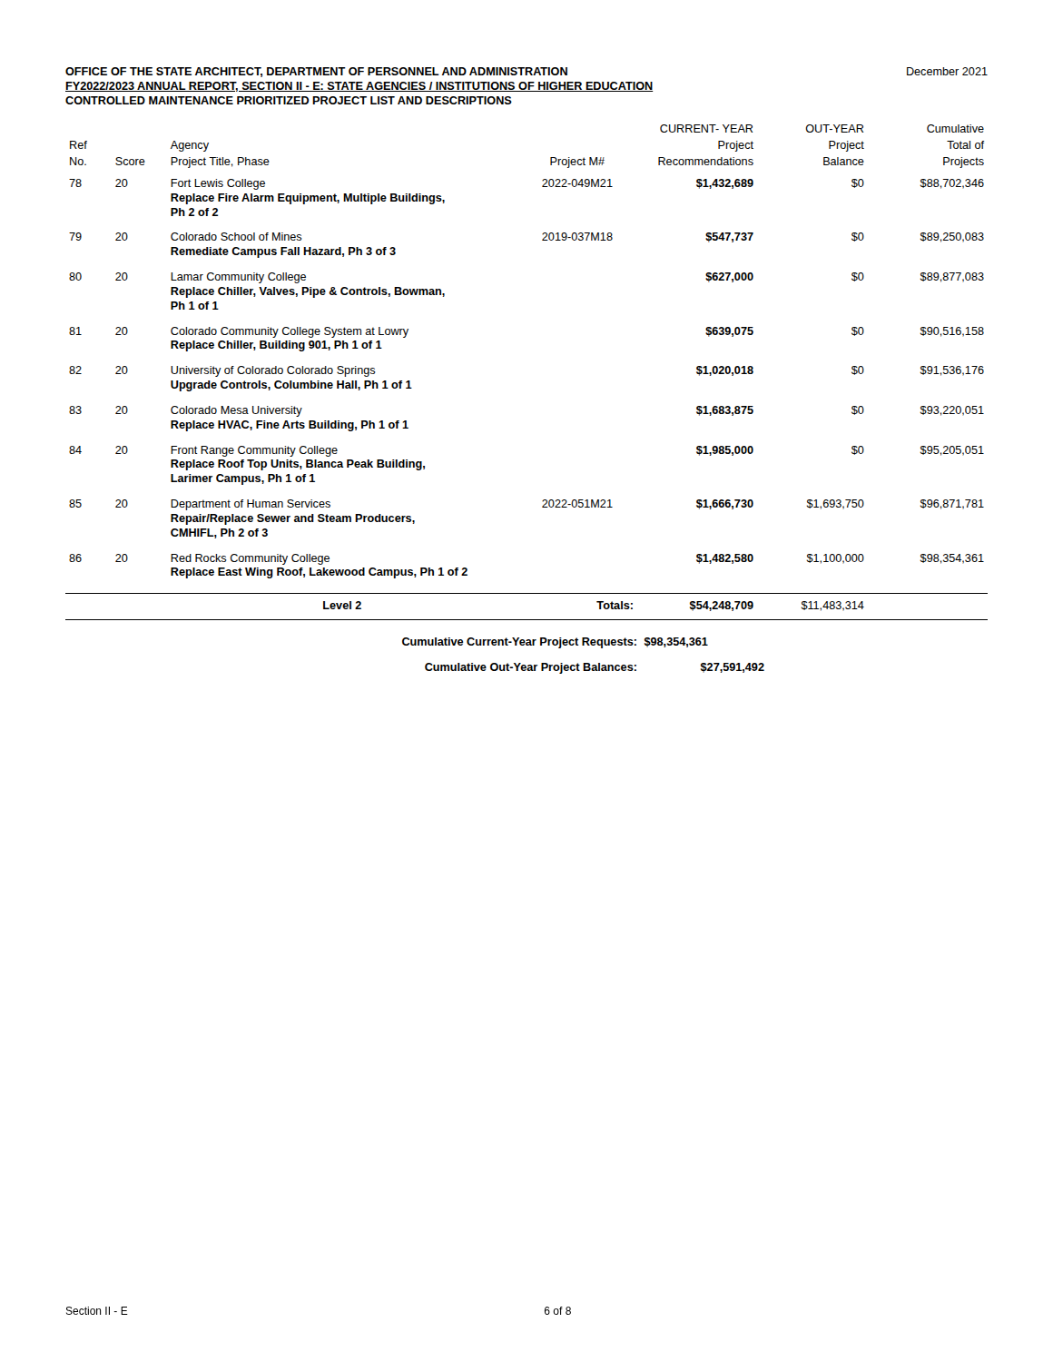OFFICE OF THE STATE ARCHITECT, DEPARTMENT OF PERSONNEL AND ADMINISTRATION December 2021
FY2022/2023 ANNUAL REPORT, SECTION II - E: STATE AGENCIES / INSTITUTIONS OF HIGHER EDUCATION
CONTROLLED MAINTENANCE PRIORITIZED PROJECT LIST AND DESCRIPTIONS
| | | | | CURRENT- YEAR | OUT-YEAR | Cumulative |
| --- | --- | --- | --- | --- | --- | --- |
| Ref | | Agency | | Project | Project | Total of |
| No. | Score | Project Title, Phase | Project M# | Recommendations | Balance | Projects |
| 78 | 20 | Fort Lewis College Replace Fire Alarm Equipment, Multiple Buildings, Ph 2 of 2 | 2022-049M21 | $1,432,689 | $0 | $88,702,346 |
| 79 | 20 | Colorado School of Mines Remediate Campus Fall Hazard, Ph 3 of 3 | 2019-037M18 | $547,737 | $0 | $89,250,083 |
| 80 | 20 | Lamar Community College Replace Chiller, Valves, Pipe & Controls, Bowman, Ph 1 of 1 | | $627,000 | $0 | $89,877,083 |
| 81 | 20 | Colorado Community College System at Lowry Replace Chiller, Building 901, Ph 1 of 1 | | $639,075 | $0 | $90,516,158 |
| 82 | 20 | University of Colorado Colorado Springs Upgrade Controls, Columbine Hall, Ph 1 of 1 | | $1,020,018 | $0 | $91,536,176 |
| 83 | 20 | Colorado Mesa University Replace HVAC, Fine Arts Building, Ph 1 of 1 | | $1,683,875 | $0 | $93,220,051 |
| 84 | 20 | Front Range Community College Replace Roof Top Units, Blanca Peak Building, Larimer Campus, Ph 1 of 1 | | $1,985,000 | $0 | $95,205,051 |
| 85 | 20 | Department of Human Services Repair/Replace Sewer and Steam Producers, CMHIFL, Ph 2 of 3 | 2022-051M21 | $1,666,730 | $1,693,750 | $96,871,781 |
| 86 | 20 | Red Rocks Community College Replace East Wing Roof, Lakewood Campus, Ph 1 of 2 | | $1,482,580 | $1,100,000 | $98,354,361 |
| | | Level 2 | Totals: | $54,248,709 | $11,483,314 | |
Cumulative Current-Year Project Requests:$98,354,361
Cumulative Out-Year Project Balances:$27,591,492
Section II - E
6 of 8